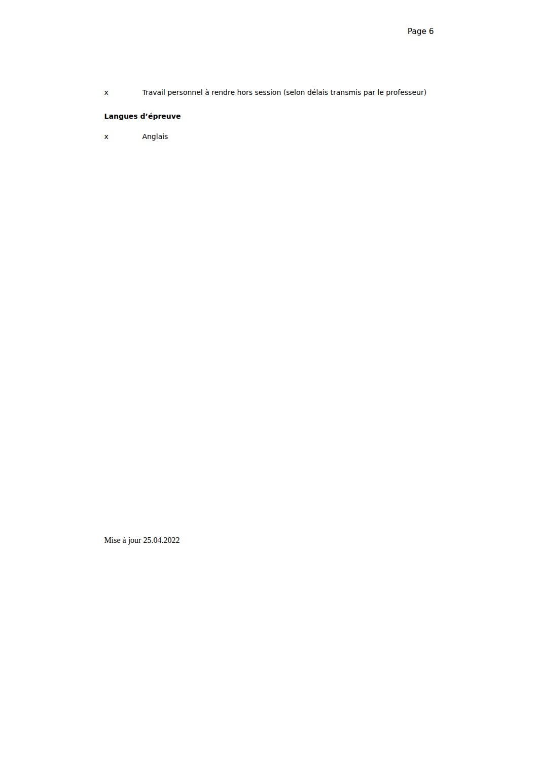Page 6
x Travail personnel à rendre hors session (selon délais transmis par le professeur)
Langues d’épreuve
x Anglais
Mise à jour 25.04.2022